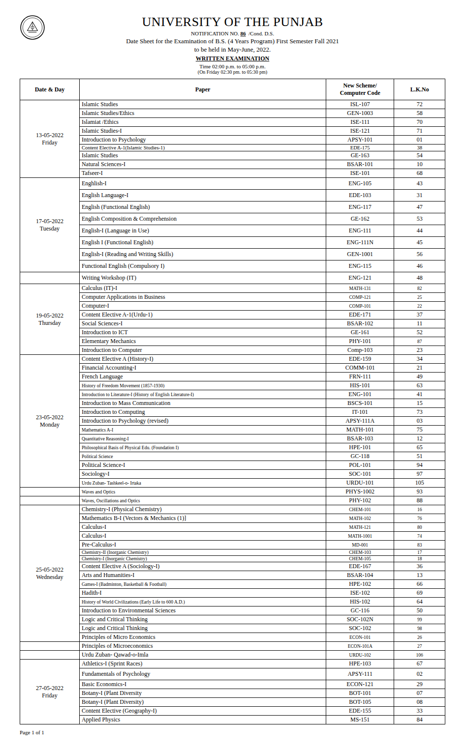UNIVERSITY OF THE PUNJAB
NOTIFICATION NO. 86 /Cond. D.S.
Date Sheet for the Examination of B.S. (4 Years Program) First Semester Fall 2021
to be held in May-June, 2022.
WRITTEN EXAMINATION
Time 02:00 p.m. to 05:00 p.m.
(On Friday 02:30 pm. to 05:30 pm)
| Date & Day | Paper | New Scheme/ Computer Code | L.K.No |
| --- | --- | --- | --- |
| 13-05-2022 Friday | Islamic Studies | ISL-107 | 72 |
| Islamic Studies/Ethics | GEN-1003 | 58 |
| Islamiat /Ethics | ISE-111 | 70 |
| Islamic Studies-I | ISE-121 | 71 |
| Introduction to Psychology | APSY-101 | 01 |
| Content Elective A-1(Islamic Studies-1) | EDE-175 | 38 |
| Islamic Studies | GE-163 | 54 |
| Natural Sciences-I | BSAR-101 | 10 |
| Tafseer-I | ISE-101 | 68 |
| 17-05-2022 Tuesday | Enghlish-I | ENG-105 | 43 |
| English Language-I | EDE-103 | 31 |
| English (Functional English) | ENG-117 | 47 |
| English Composition & Comprehension | GE-162 | 53 |
| English-I (Language in Use) | ENG-111 | 44 |
| English I (Functional English) | ENG-111N | 45 |
| English-I (Reading and Writing Skills) | GEN-1001 | 56 |
| Functional English (Compulsory I) | ENG-115 | 46 |
| | Writing Workshop (IT) | ENG-121 | 48 |
| 19-05-2022 Thursday | Calculus (IT)-I | MATH-131 | 82 |
| Computer Applications in Business | COMP-121 | 25 |
| Computer-I | COMP-101 | 22 |
| Content Elective A-1(Urdu-1) | EDE-171 | 37 |
| Social Sciences-I | BSAR-102 | 11 |
| Introduction to ICT | GE-161 | 52 |
| Elementary Mechanics | PHY-101 | 87 |
| Introduction to Computer | Comp-103 | 23 |
| 23-05-2022 Monday | Content Elective A (History-I) | EDE-159 | 34 |
| Financial Accounting-I | COMM-101 | 21 |
| French Language | FRN-111 | 49 |
| History of Freedom Movement (1857-1930) | HIS-101 | 63 |
| Introduction to Literature-I (History of English Literature-I) | ENG-101 | 41 |
| Introduction to Mass Communication | BSCS-101 | 15 |
| Introduction to Computing | IT-101 | 73 |
| Introduction to Psychology (revised) | APSY-111A | 03 |
| Mathematics A-I | MATH-101 | 75 |
| Quantitative Reasoning-I | BSAR-103 | 12 |
| Philosophical Basis of Physical Edu. (Foundation I) | HPE-101 | 65 |
| Political Science | GC-118 | 51 |
| Political Science-I | POL-101 | 94 |
| Sociology-I | SOC-101 | 97 |
| Urdu Zuban- Tashkeel-o- Irtaka | URDU-101 | 105 |
| | Waves and Optics | PHYS-1002 | 93 |
| | Waves, Oscillations and Optics | PHY-102 | 88 |
| 25-05-2022 Wednesday | Chemistry-I (Physical Chemistry) | CHEM-101 | 16 |
| Mathematics B-I (Vectors & Mechanics (1)] | MATH-102 | 76 |
| Calculus-I | MATH-121 | 80 |
| Calculus-I | MATH-1001 | 74 |
| Pre-Calculus-I | MD-001 | 83 |
| Chemistry-II (Inorganic Chemistry) | CHEM-103 | 17 |
| Chemistry-I (Inorganic Chemistry) | CHEM-105 | 18 |
| Content Elective A (Sociology-I) | EDE-167 | 36 |
| Arts and Humanities-I | BSAR-104 | 13 |
| Games-I (Badminton, Basketball & Football) | HPE-102 | 66 |
| Hadith-I | ISE-102 | 69 |
| History of World Civilizations (Early Life to 600 A.D.) | HIS-102 | 64 |
| Introduction to Environmental Sciences | GC-116 | 50 |
| Logic and Critical Thinking | SOC-102N | 99 |
| Logic and Critical Thinking | SOC-102 | 98 |
| Principles of Micro Economics | ECON-101 | 26 |
| | Principles of Microeconomics | ECON-101A | 27 |
| | Urdu Zuban- Qawad-o-Imla | URDU-102 | 106 |
| 27-05-2022 Friday | Athletics-I (Sprint Races) | HPE-103 | 67 |
| Fundamentals of Psychology | APSY-111 | 02 |
| Basic Economics-I | ECON-121 | 29 |
| Botany-I (Plant Diversity | BOT-101 | 07 |
| Botany-I (Plant Diversity) | BOT-105 | 08 |
| Content Elective (Geography-I) | EDE-155 | 33 |
| Applied Physics | MS-151 | 84 |
Page 1 of 1